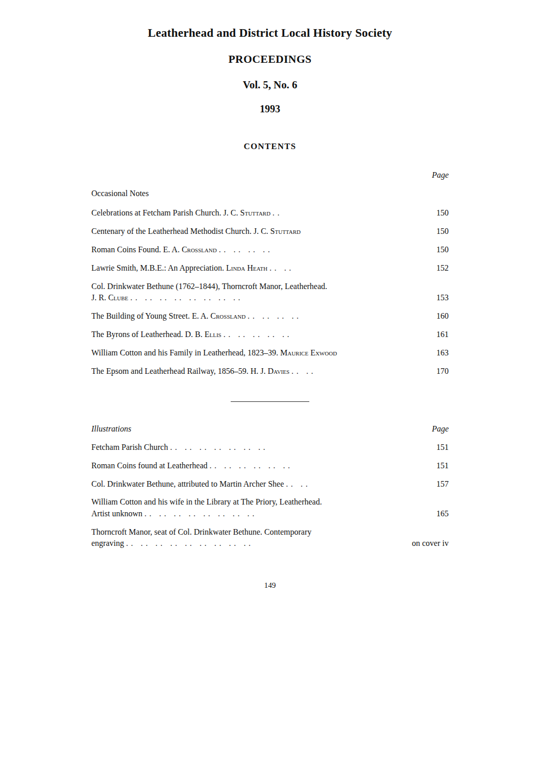Leatherhead and District Local History Society
PROCEEDINGS
Vol. 5, No. 6
1993
CONTENTS
| | Page |
| Occasional Notes | |
| Celebrations at Fetcham Parish Church. J. C. Stuttard .. | 150 |
| Centenary of the Leatherhead Methodist Church. J. C. Stuttard | 150 |
| Roman Coins Found. E. A. Crossland .. .. .. .. | 150 |
| Lawrie Smith, M.B.E.: An Appreciation. Linda Heath .. .. | 152 |
| Col. Drinkwater Bethune (1762–1844), Thorncroft Manor, Leatherhead. J. R. Clube .. .. .. .. .. .. .. .. | 153 |
| The Building of Young Street. E. A. Crossland .. .. .. .. | 160 |
| The Byrons of Leatherhead. D. B. Ellis .. .. .. .. .. | 161 |
| William Cotton and his Family in Leatherhead, 1823–39. Maurice Exwood | 163 |
| The Epsom and Leatherhead Railway, 1856–59. H. J. Davies .. .. | 170 |
| Illustrations | Page |
| Fetcham Parish Church .. .. .. .. .. .. .. | 151 |
| Roman Coins found at Leatherhead .. .. .. .. .. .. | 151 |
| Col. Drinkwater Bethune, attributed to Martin Archer Shee .. .. | 157 |
| William Cotton and his wife in the Library at The Priory, Leatherhead. Artist unknown .. .. .. .. .. .. .. .. | 165 |
| Thorncroft Manor, seat of Col. Drinkwater Bethune. Contemporary engraving .. .. .. .. .. .. .. .. .. | on cover iv |
149